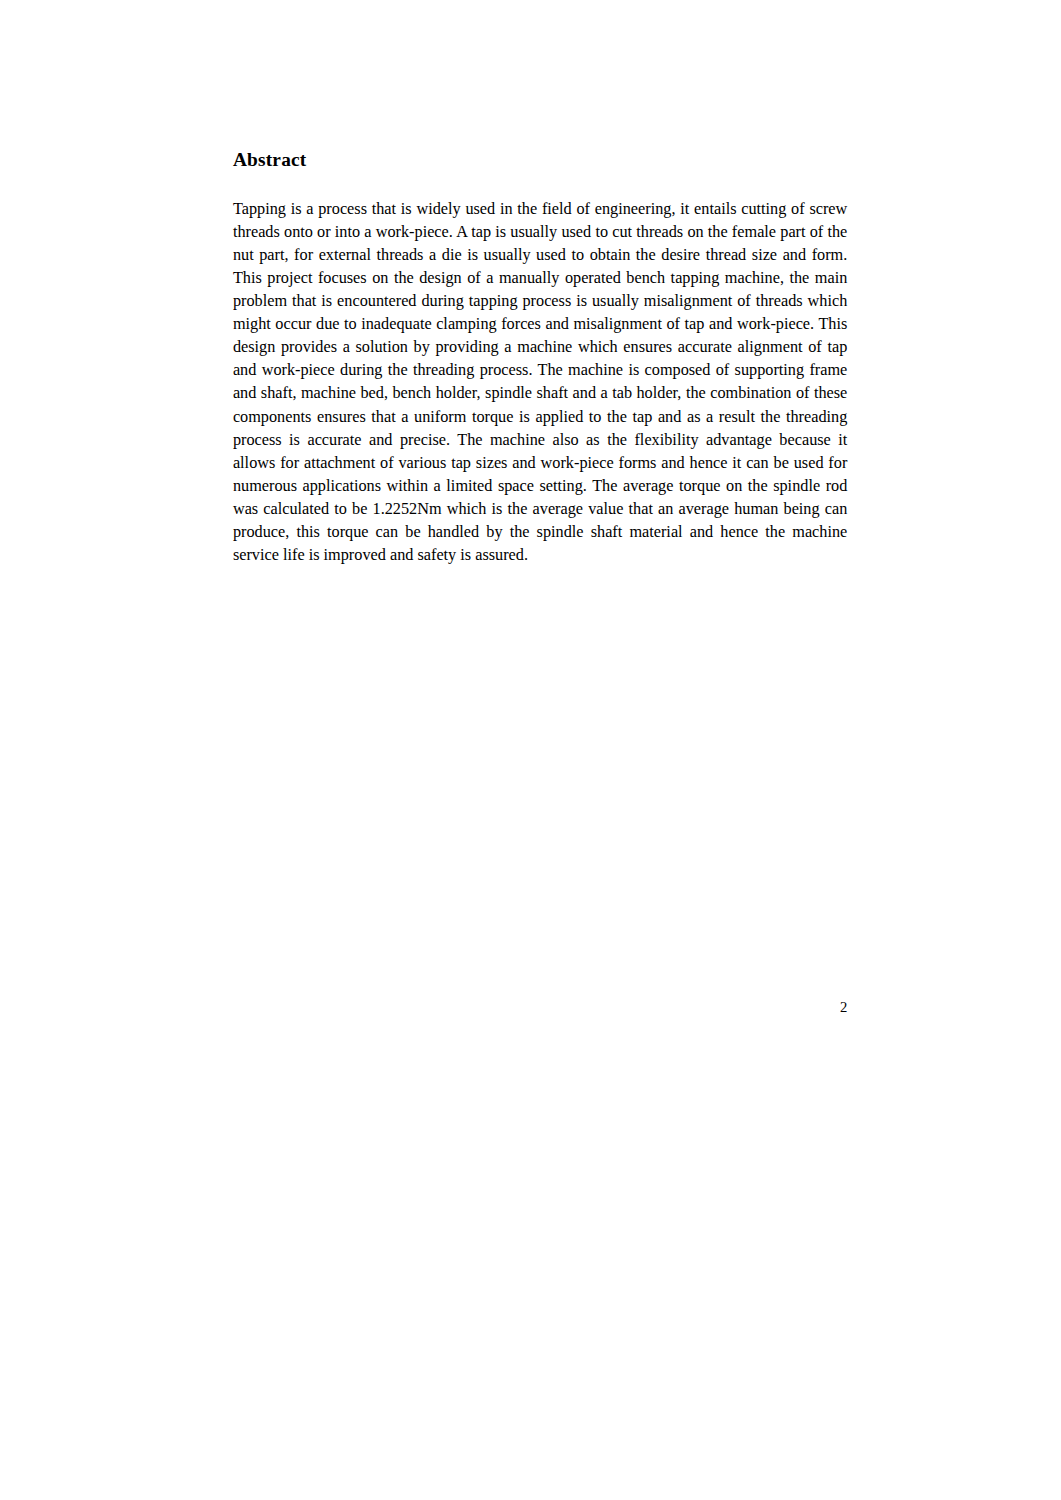Abstract
Tapping is a process that is widely used in the field of engineering, it entails cutting of screw threads onto or into a work-piece. A tap is usually used to cut threads on the female part of the nut part, for external threads a die is usually used to obtain the desire thread size and form. This project focuses on the design of a manually operated bench tapping machine, the main problem that is encountered during tapping process is usually misalignment of threads which might occur due to inadequate clamping forces and misalignment of tap and work-piece. This design provides a solution by providing a machine which ensures accurate alignment of tap and work-piece during the threading process. The machine is composed of supporting frame and shaft, machine bed, bench holder, spindle shaft and a tab holder, the combination of these components ensures that a uniform torque is applied to the tap and as a result the threading process is accurate and precise. The machine also as the flexibility advantage because it allows for attachment of various tap sizes and work-piece forms and hence it can be used for numerous applications within a limited space setting. The average torque on the spindle rod was calculated to be 1.2252Nm which is the average value that an average human being can produce, this torque can be handled by the spindle shaft material and hence the machine service life is improved and safety is assured.
2